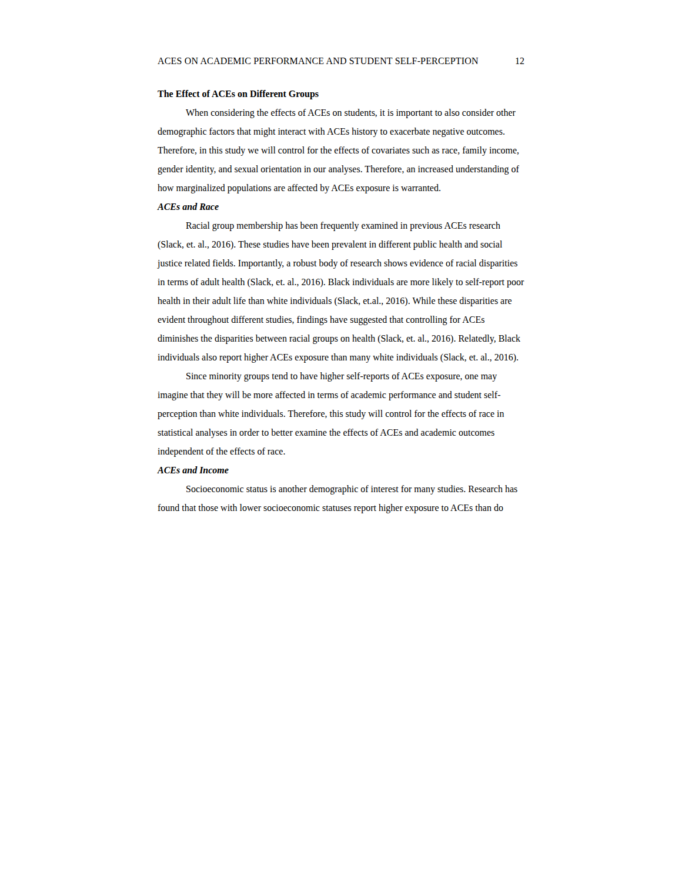ACES ON ACADEMIC PERFORMANCE AND STUDENT SELF-PERCEPTION 12
The Effect of ACEs on Different Groups
When considering the effects of ACEs on students, it is important to also consider other demographic factors that might interact with ACEs history to exacerbate negative outcomes. Therefore, in this study we will control for the effects of covariates such as race, family income, gender identity, and sexual orientation in our analyses. Therefore, an increased understanding of how marginalized populations are affected by ACEs exposure is warranted.
ACEs and Race
Racial group membership has been frequently examined in previous ACEs research (Slack, et. al., 2016). These studies have been prevalent in different public health and social justice related fields. Importantly, a robust body of research shows evidence of racial disparities in terms of adult health (Slack, et. al., 2016). Black individuals are more likely to self-report poor health in their adult life than white individuals (Slack, et.al., 2016). While these disparities are evident throughout different studies, findings have suggested that controlling for ACEs diminishes the disparities between racial groups on health (Slack, et. al., 2016). Relatedly, Black individuals also report higher ACEs exposure than many white individuals (Slack, et. al., 2016).
Since minority groups tend to have higher self-reports of ACEs exposure, one may imagine that they will be more affected in terms of academic performance and student self-perception than white individuals. Therefore, this study will control for the effects of race in statistical analyses in order to better examine the effects of ACEs and academic outcomes independent of the effects of race.
ACEs and Income
Socioeconomic status is another demographic of interest for many studies. Research has found that those with lower socioeconomic statuses report higher exposure to ACEs than do